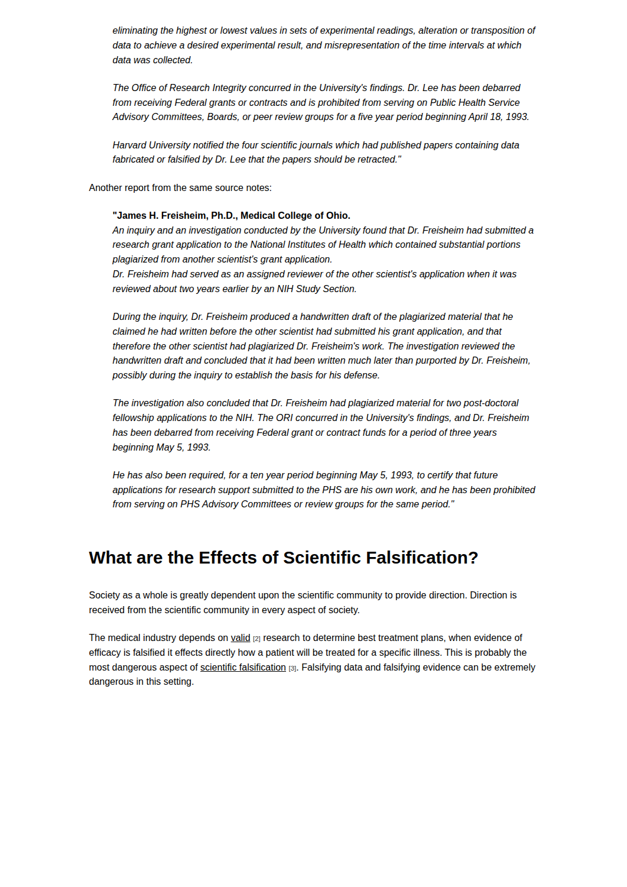eliminating the highest or lowest values in sets of experimental readings, alteration or transposition of data to achieve a desired experimental result, and misrepresentation of the time intervals at which data was collected.
The Office of Research Integrity concurred in the University's findings. Dr. Lee has been debarred from receiving Federal grants or contracts and is prohibited from serving on Public Health Service Advisory Committees, Boards, or peer review groups for a five year period beginning April 18, 1993.
Harvard University notified the four scientific journals which had published papers containing data fabricated or falsified by Dr. Lee that the papers should be retracted."
Another report from the same source notes:
"James H. Freisheim, Ph.D., Medical College of Ohio.
An inquiry and an investigation conducted by the University found that Dr. Freisheim had submitted a research grant application to the National Institutes of Health which contained substantial portions plagiarized from another scientist's grant application.
Dr. Freisheim had served as an assigned reviewer of the other scientist's application when it was reviewed about two years earlier by an NIH Study Section.
During the inquiry, Dr. Freisheim produced a handwritten draft of the plagiarized material that he claimed he had written before the other scientist had submitted his grant application, and that therefore the other scientist had plagiarized Dr. Freisheim's work. The investigation reviewed the handwritten draft and concluded that it had been written much later than purported by Dr. Freisheim, possibly during the inquiry to establish the basis for his defense.
The investigation also concluded that Dr. Freisheim had plagiarized material for two post-doctoral fellowship applications to the NIH. The ORI concurred in the University's findings, and Dr. Freisheim has been debarred from receiving Federal grant or contract funds for a period of three years beginning May 5, 1993.
He has also been required, for a ten year period beginning May 5, 1993, to certify that future applications for research support submitted to the PHS are his own work, and he has been prohibited from serving on PHS Advisory Committees or review groups for the same period."
What are the Effects of Scientific Falsification?
Society as a whole is greatly dependent upon the scientific community to provide direction. Direction is received from the scientific community in every aspect of society.
The medical industry depends on valid [2] research to determine best treatment plans, when evidence of efficacy is falsified it effects directly how a patient will be treated for a specific illness. This is probably the most dangerous aspect of scientific falsification [3]. Falsifying data and falsifying evidence can be extremely dangerous in this setting.